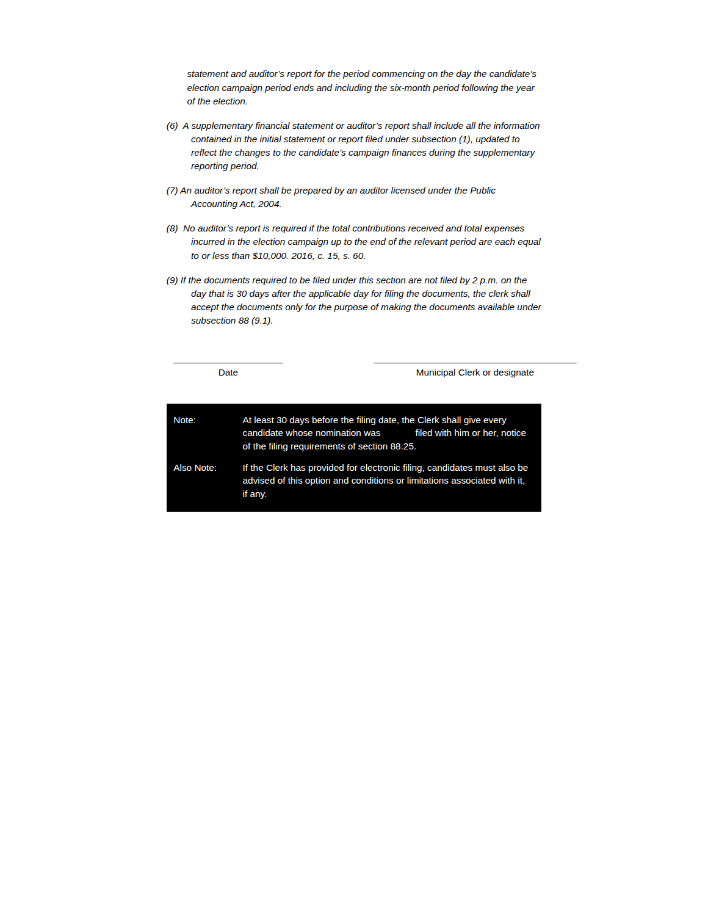statement and auditor’s report for the period commencing on the day the candidate’s election campaign period ends and including the six-month period following the year of the election.
(6) A supplementary financial statement or auditor’s report shall include all the information contained in the initial statement or report filed under subsection (1), updated to reflect the changes to the candidate’s campaign finances during the supplementary reporting period.
(7) An auditor’s report shall be prepared by an auditor licensed under the Public Accounting Act, 2004.
(8) No auditor’s report is required if the total contributions received and total expenses incurred in the election campaign up to the end of the relevant period are each equal to or less than $10,000. 2016, c. 15, s. 60.
(9) If the documents required to be filed under this section are not filed by 2 p.m. on the day that is 30 days after the applicable day for filing the documents, the clerk shall accept the documents only for the purpose of making the documents available under subsection 88 (9.1).
_____________________
Date
_______________________________________
Municipal Clerk or designate
| Note: | At least 30 days before the filing date, the Clerk shall give every candidate whose nomination was filed with him or her, notice of the filing requirements of section 88.25. |
| Also Note: | If the Clerk has provided for electronic filing, candidates must also be advised of this option and conditions or limitations associated with it, if any. |